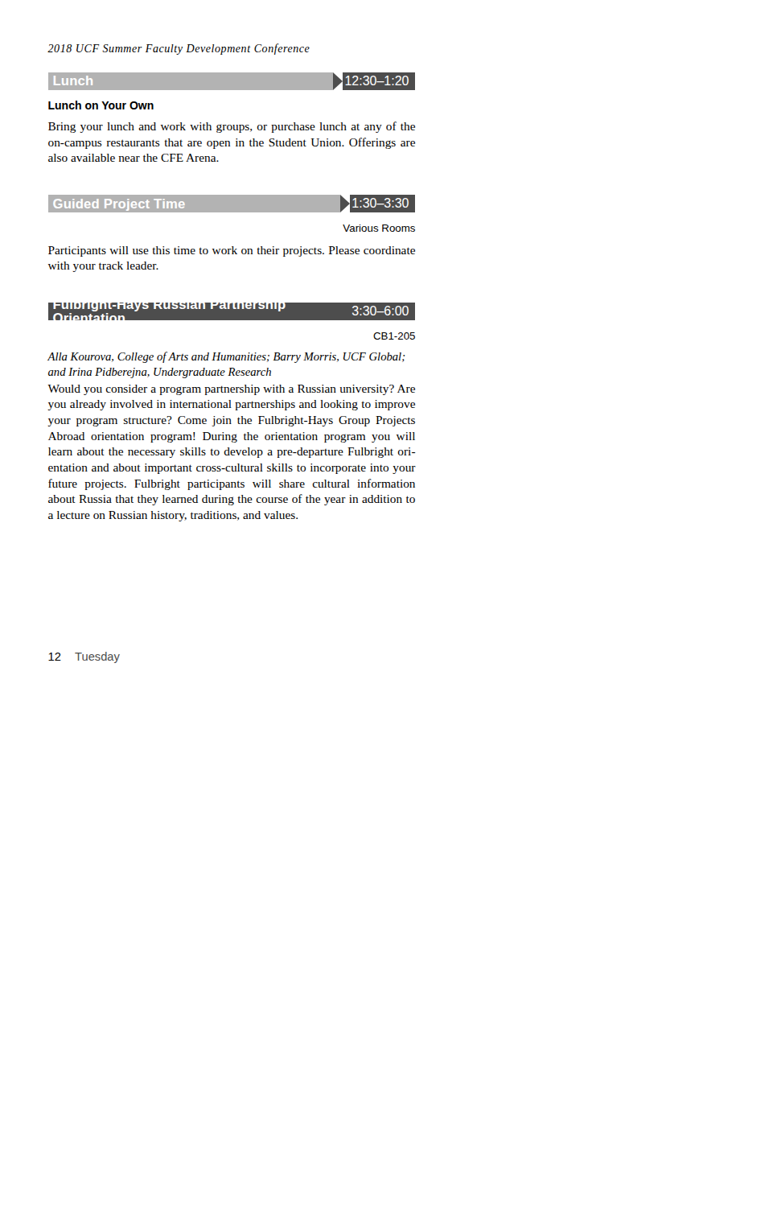2018 UCF Summer Faculty Development Conference
Lunch
12:30–1:20
Lunch on Your Own
Bring your lunch and work with groups, or purchase lunch at any of the on-campus restaurants that are open in the Student Union. Offerings are also available near the CFE Arena.
Guided Project Time
1:30–3:30
Various Rooms
Participants will use this time to work on their projects. Please coordinate with your track leader.
Fulbright-Hays Russian Partnership Orientation
3:30–6:00
CB1-205
Alla Kourova, College of Arts and Humanities; Barry Morris, UCF Global; and Irina Pidberejna, Undergraduate Research
Would you consider a program partnership with a Russian university? Are you already involved in international partnerships and looking to improve your program structure? Come join the Fulbright-Hays Group Projects Abroad orientation program! During the orientation program you will learn about the necessary skills to develop a pre-departure Fulbright orientation and about important cross-cultural skills to incorporate into your future projects. Fulbright participants will share cultural information about Russia that they learned during the course of the year in addition to a lecture on Russian history, traditions, and values.
12 Tuesday